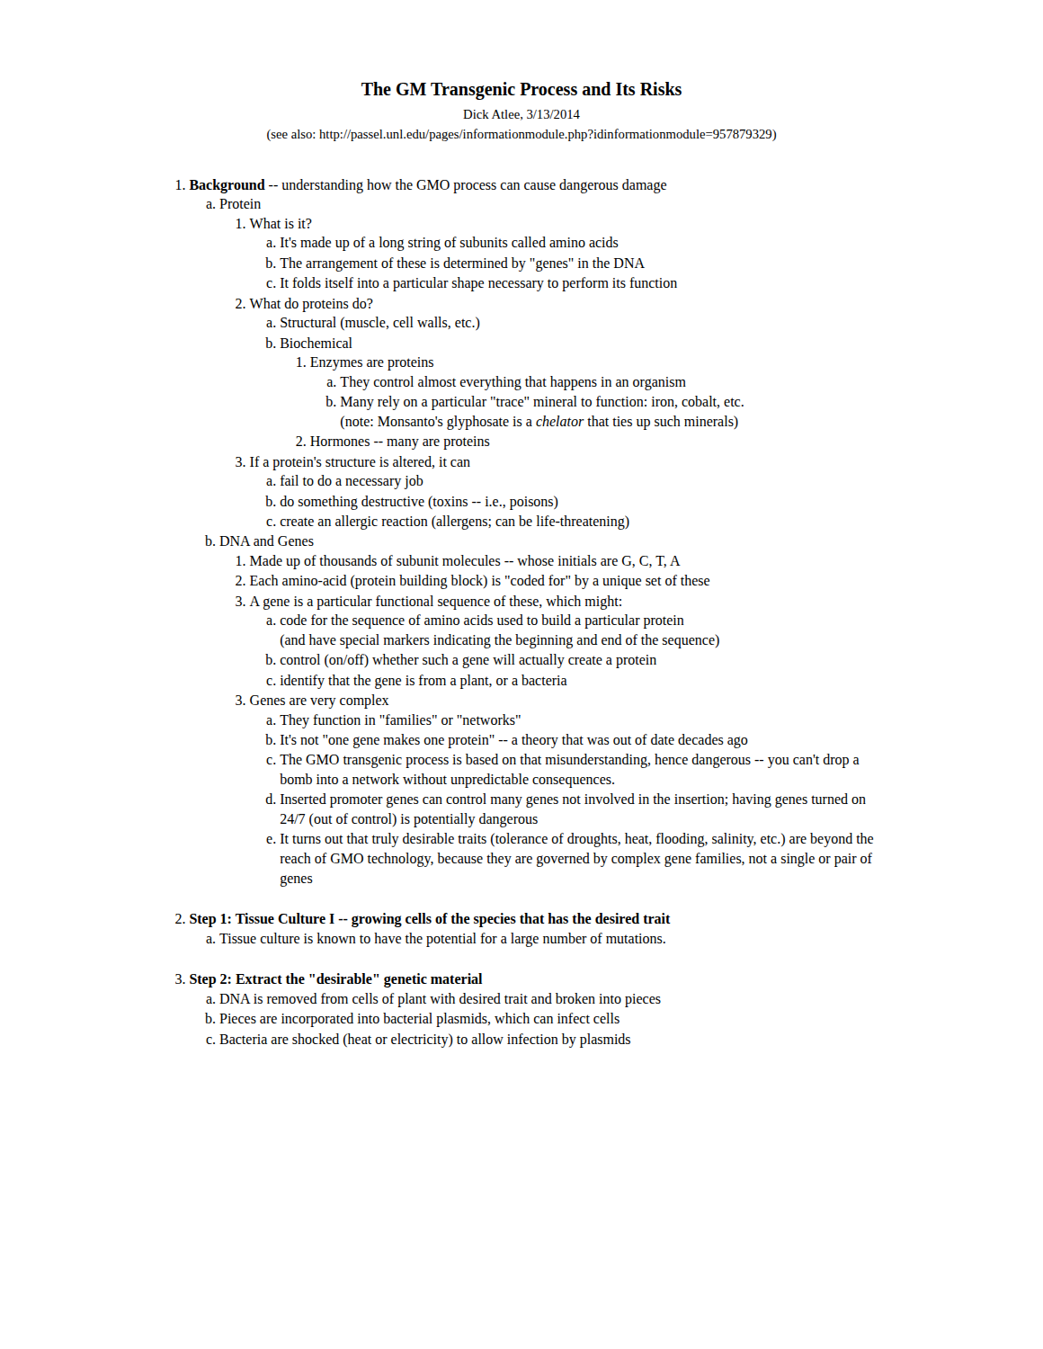The GM Transgenic Process and Its Risks
Dick Atlee, 3/13/2014
(see also: http://passel.unl.edu/pages/informationmodule.php?idinformationmodule=957879329)
Background -- understanding how the GMO process can cause dangerous damage
Protein
What is it?
It's made up of a long string of subunits called amino acids
The arrangement of these is determined by "genes" in the DNA
It folds itself into a particular shape necessary to perform its function
What do proteins do?
Structural (muscle, cell walls, etc.)
Biochemical
Enzymes are proteins
They control almost everything that happens in an organism
Many rely on a particular "trace" mineral to function: iron, cobalt, etc.
(note: Monsanto's glyphosate is a chelator that ties up such minerals)
Hormones -- many are proteins
If a protein's structure is altered, it can
fail to do a necessary job
do something destructive (toxins -- i.e., poisons)
create an allergic reaction (allergens; can be life-threatening)
DNA and Genes
Made up of thousands of subunit molecules -- whose initials are G, C, T, A
Each amino-acid (protein building block) is "coded for" by a unique set of these
A gene is a particular functional sequence of these, which might:
code for the sequence of amino acids used to build a particular protein
(and have special markers indicating the beginning and end of the sequence)
control (on/off) whether such a gene will actually create a protein
identify that the gene is from a plant, or a bacteria
Genes are very complex
They function in "families" or "networks"
It's not "one gene makes one protein" -- a theory that was out of date decades ago
The GMO transgenic process is based on that misunderstanding, hence dangerous -- you can't drop a bomb into a network without unpredictable consequences.
Inserted promoter genes can control many genes not involved in the insertion; having genes turned on 24/7 (out of control) is potentially dangerous
It turns out that truly desirable traits (tolerance of droughts, heat, flooding, salinity, etc.) are beyond the reach of GMO technology, because they are governed by complex gene families, not a single or pair of genes
Step 1: Tissue Culture I -- growing cells of the species that has the desired trait
Tissue culture is known to have the potential for a large number of mutations.
Step 2: Extract the "desirable" genetic material
DNA is removed from cells of plant with desired trait and broken into pieces
Pieces are incorporated into bacterial plasmids, which can infect cells
Bacteria are shocked (heat or electricity) to allow infection by plasmids